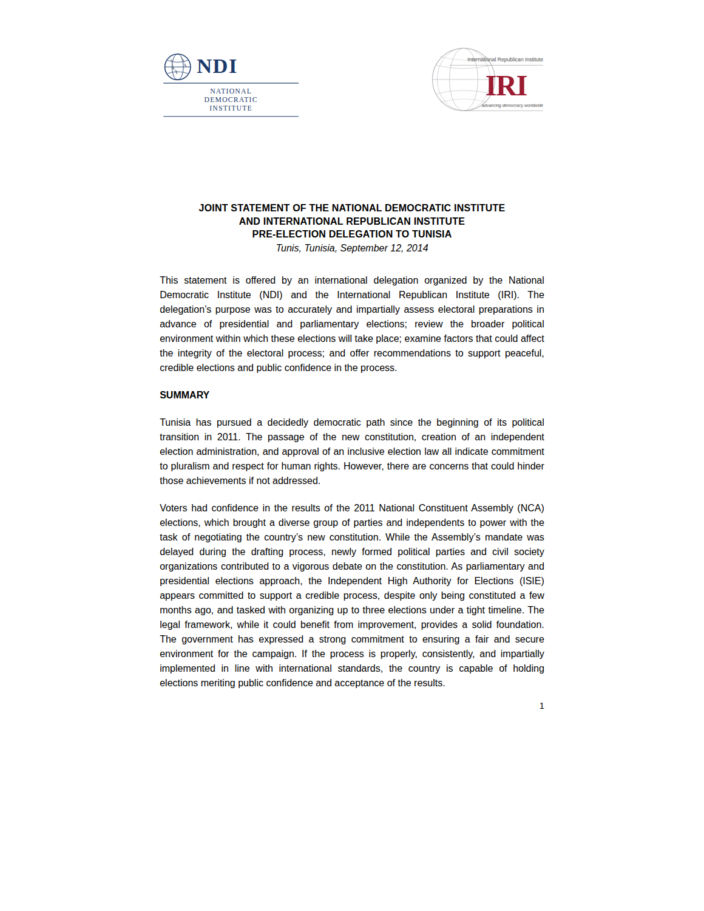NDI NATIONAL DEMOCRATIC INSTITUTE
International Republican Institute IRI advancing democracy worldwide
JOINT STATEMENT OF THE NATIONAL DEMOCRATIC INSTITUTE
AND INTERNATIONAL REPUBLICAN INSTITUTE
PRE-ELECTION DELEGATION TO TUNISIA
Tunis, Tunisia, September 12, 2014
This statement is offered by an international delegation organized by the National Democratic Institute (NDI) and the International Republican Institute (IRI). The delegation’s purpose was to accurately and impartially assess electoral preparations in advance of presidential and parliamentary elections; review the broader political environment within which these elections will take place; examine factors that could affect the integrity of the electoral process; and offer recommendations to support peaceful, credible elections and public confidence in the process.
SUMMARY
Tunisia has pursued a decidedly democratic path since the beginning of its political transition in 2011. The passage of the new constitution, creation of an independent election administration, and approval of an inclusive election law all indicate commitment to pluralism and respect for human rights. However, there are concerns that could hinder those achievements if not addressed.
Voters had confidence in the results of the 2011 National Constituent Assembly (NCA) elections, which brought a diverse group of parties and independents to power with the task of negotiating the country’s new constitution. While the Assembly’s mandate was delayed during the drafting process, newly formed political parties and civil society organizations contributed to a vigorous debate on the constitution. As parliamentary and presidential elections approach, the Independent High Authority for Elections (ISIE) appears committed to support a credible process, despite only being constituted a few months ago, and tasked with organizing up to three elections under a tight timeline. The legal framework, while it could benefit from improvement, provides a solid foundation. The government has expressed a strong commitment to ensuring a fair and secure environment for the campaign. If the process is properly, consistently, and impartially implemented in line with international standards, the country is capable of holding elections meriting public confidence and acceptance of the results.
1